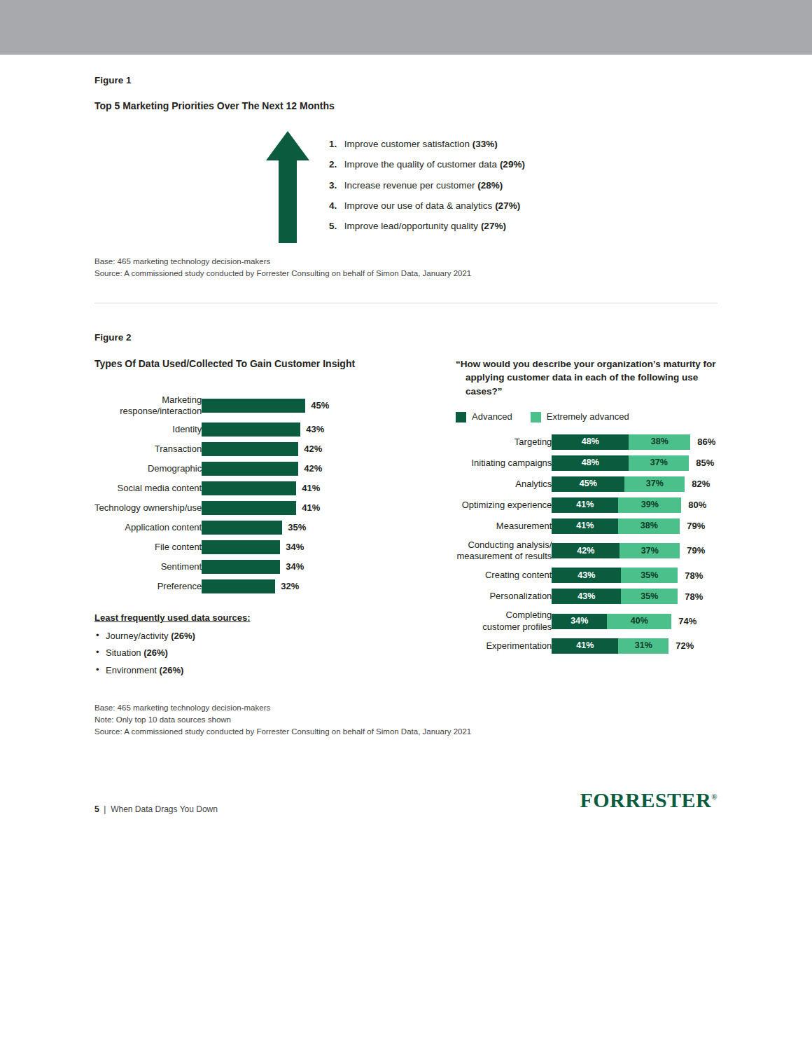Figure 1
Top 5 Marketing Priorities Over The Next 12 Months
1. Improve customer satisfaction (33%)
2. Improve the quality of customer data (29%)
3. Increase revenue per customer (28%)
4. Improve our use of data & analytics (27%)
5. Improve lead/opportunity quality (27%)
Base: 465 marketing technology decision-makers
Source: A commissioned study conducted by Forrester Consulting on behalf of Simon Data, January 2021
Figure 2
Types Of Data Used/Collected To Gain Customer Insight
| Marketing response/interaction | 45% |
| Identity | 43% |
| Transaction | 42% |
| Demographic | 42% |
| Social media content | 41% |
| Technology ownership/use | 41% |
| Application content | 35% |
| File content | 34% |
| Sentiment | 34% |
| Preference | 32% |
Least frequently used data sources:
Journey/activity (26%)
Situation (26%)
Environment (26%)
“How would you describe your organization’s maturity for applying customer data in each of the following use cases?”
Advanced Extremely advanced
| Targeting | 48% 38% 86% |
| Initiating campaigns | 48% 37% 85% |
| Analytics | 45% 37% 82% |
| Optimizing experience | 41% 39% 80% |
| Measurement | 41% 38% 79% |
| Conducting analysis/ measurement of results | 42% 37% 79% |
| Creating content | 43% 35% 78% |
| Personalization | 43% 35% 78% |
| Completing customer profiles | 34% 40% 74% |
| Experimentation | 41% 31% 72% |
Base: 465 marketing technology decision-makers
Note: Only top 10 data sources shown
Source: A commissioned study conducted by Forrester Consulting on behalf of Simon Data, January 2021
5 | When Data Drags You Down
FORRESTER®